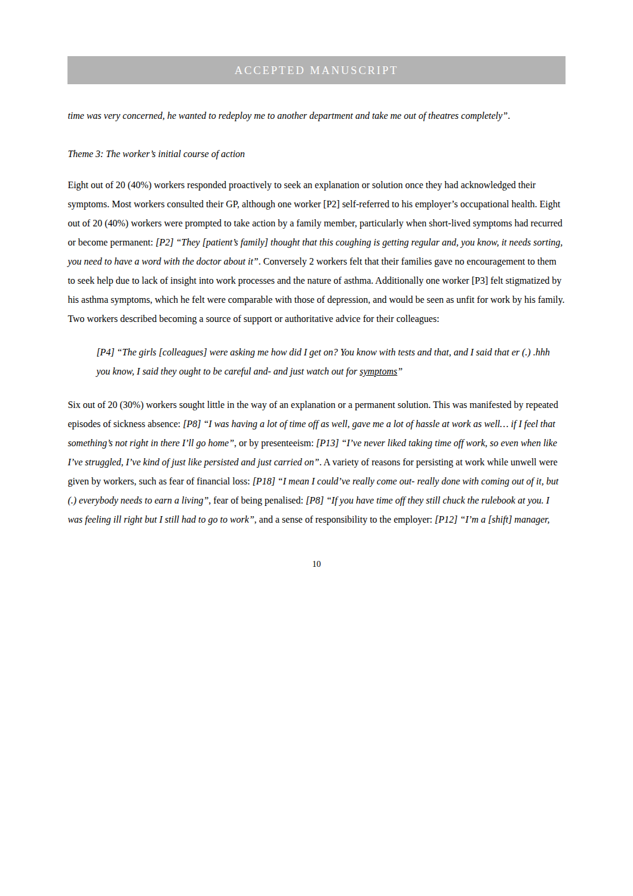ACCEPTED MANUSCRIPT
time was very concerned, he wanted to redeploy me to another department and take me out of theatres completely”.
Theme 3: The worker’s initial course of action
Eight out of 20 (40%) workers responded proactively to seek an explanation or solution once they had acknowledged their symptoms. Most workers consulted their GP, although one worker [P2] self-referred to his employer’s occupational health. Eight out of 20 (40%) workers were prompted to take action by a family member, particularly when short-lived symptoms had recurred or become permanent: [P2] “They [patient’s family] thought that this coughing is getting regular and, you know, it needs sorting, you need to have a word with the doctor about it”. Conversely 2 workers felt that their families gave no encouragement to them to seek help due to lack of insight into work processes and the nature of asthma. Additionally one worker [P3] felt stigmatized by his asthma symptoms, which he felt were comparable with those of depression, and would be seen as unfit for work by his family. Two workers described becoming a source of support or authoritative advice for their colleagues:
[P4] “The girls [colleagues] were asking me how did I get on? You know with tests and that, and I said that er (.) .hhh you know, I said they ought to be careful and- and just watch out for symptoms”
Six out of 20 (30%) workers sought little in the way of an explanation or a permanent solution. This was manifested by repeated episodes of sickness absence: [P8] “I was having a lot of time off as well, gave me a lot of hassle at work as well… if I feel that something’s not right in there I’ll go home”, or by presenteeism: [P13] “I’ve never liked taking time off work, so even when like I’ve struggled, I’ve kind of just like persisted and just carried on”. A variety of reasons for persisting at work while unwell were given by workers, such as fear of financial loss: [P18] “I mean I could’ve really come out- really done with coming out of it, but (.) everybody needs to earn a living”, fear of being penalised: [P8] “If you have time off they still chuck the rulebook at you. I was feeling ill right but I still had to go to work”, and a sense of responsibility to the employer: [P12] “I’m a [shift] manager,
10